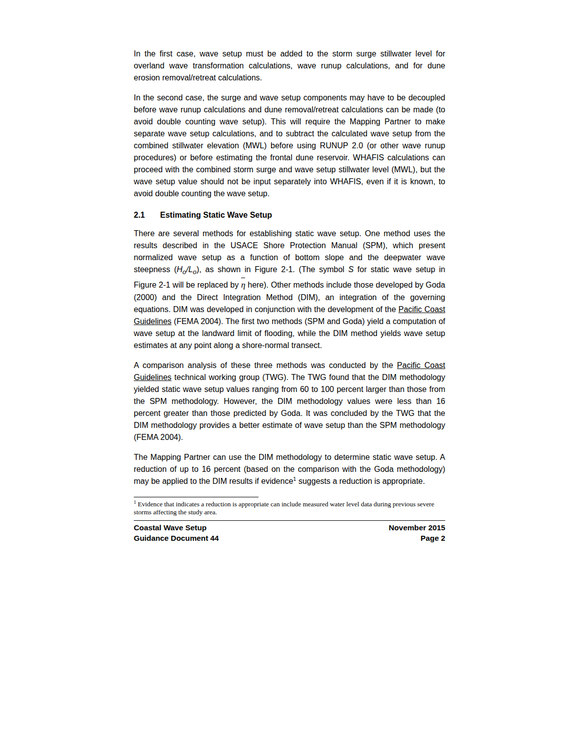In the first case, wave setup must be added to the storm surge stillwater level for overland wave transformation calculations, wave runup calculations, and for dune erosion removal/retreat calculations.
In the second case, the surge and wave setup components may have to be decoupled before wave runup calculations and dune removal/retreat calculations can be made (to avoid double counting wave setup). This will require the Mapping Partner to make separate wave setup calculations, and to subtract the calculated wave setup from the combined stillwater elevation (MWL) before using RUNUP 2.0 (or other wave runup procedures) or before estimating the frontal dune reservoir. WHAFIS calculations can proceed with the combined storm surge and wave setup stillwater level (MWL), but the wave setup value should not be input separately into WHAFIS, even if it is known, to avoid double counting the wave setup.
2.1 Estimating Static Wave Setup
There are several methods for establishing static wave setup. One method uses the results described in the USACE Shore Protection Manual (SPM), which present normalized wave setup as a function of bottom slope and the deepwater wave steepness (Ho/Lo), as shown in Figure 2-1. (The symbol S for static wave setup in Figure 2-1 will be replaced by η here). Other methods include those developed by Goda (2000) and the Direct Integration Method (DIM), an integration of the governing equations. DIM was developed in conjunction with the development of the Pacific Coast Guidelines (FEMA 2004). The first two methods (SPM and Goda) yield a computation of wave setup at the landward limit of flooding, while the DIM method yields wave setup estimates at any point along a shore-normal transect.
A comparison analysis of these three methods was conducted by the Pacific Coast Guidelines technical working group (TWG). The TWG found that the DIM methodology yielded static wave setup values ranging from 60 to 100 percent larger than those from the SPM methodology. However, the DIM methodology values were less than 16 percent greater than those predicted by Goda. It was concluded by the TWG that the DIM methodology provides a better estimate of wave setup than the SPM methodology (FEMA 2004).
The Mapping Partner can use the DIM methodology to determine static wave setup. A reduction of up to 16 percent (based on the comparison with the Goda methodology) may be applied to the DIM results if evidence1 suggests a reduction is appropriate.
1 Evidence that indicates a reduction is appropriate can include measured water level data during previous severe storms affecting the study area.
Coastal Wave Setup
Guidance Document 44
November 2015
Page 2